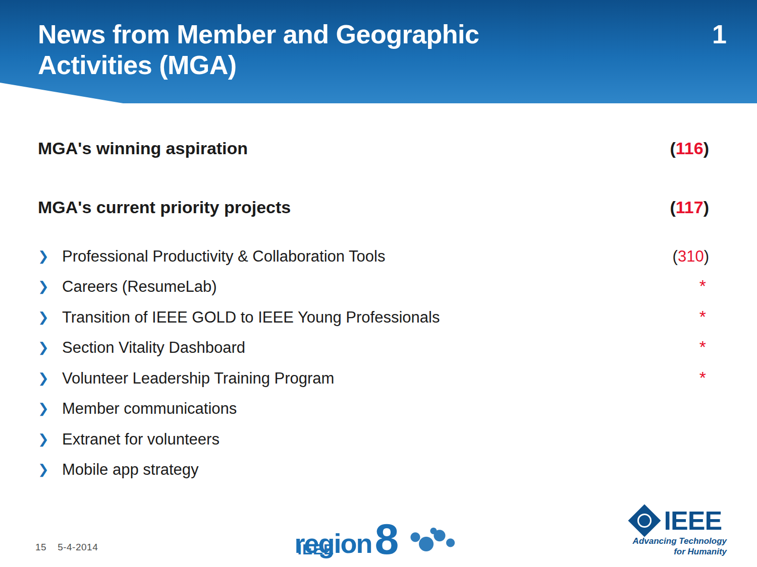1
News from Member and Geographic
Activities (MGA)
MGA's winning aspiration (116)
MGA's current priority projects (117)
❯Professional Productivity & Collaboration Tools (310)
❯Careers (ResumeLab) *
❯Transition of IEEE GOLD to IEEE Young Professionals *
❯Section Vitality Dashboard *
❯Volunteer Leadership Training Program *
❯Member communications
❯Extranet for volunteers
❯Mobile app strategy
155-4-2014
region IEEE
8
IEEE
Advancing Technology
for Humanity